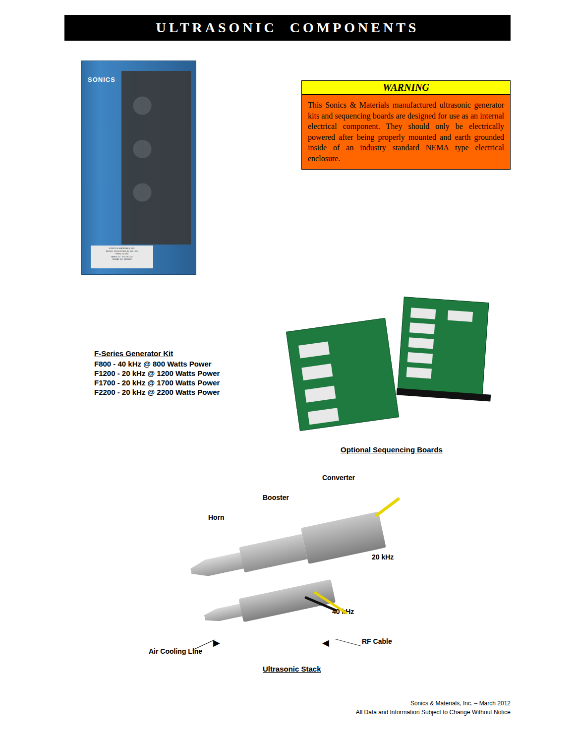ULTRASONIC COMPONENTS
SONICS
SONICS & MATERIALS, INC.
MODEL: F1200 FP800 (B) 230 / 115
FREQ: 40 kHz
AMPS: 10 VOLTS: 120
SERIAL NO: 4805808
WARNING
This Sonics & Materials manufactured ultrasonic generator kits and sequencing boards are designed for use as an internal electrical component. They should only be electrically powered after being properly mounted and earth grounded inside of an industry standard NEMA type electrical enclosure.
F-Series Generator Kit
F800 - 40 kHz @ 800 Watts Power
F1200 - 20 kHz @ 1200 Watts Power
F1700 - 20 kHz @ 1700 Watts Power
F2200 - 20 kHz @ 2200 Watts Power
Optional Sequencing Boards
Converter Booster Horn 20 kHz 40 kHz RF Cable Air Cooling Line
▶ ◀
Ultrasonic Stack
Sonics & Materials, Inc. – March 2012
All Data and Information Subject to Change Without Notice